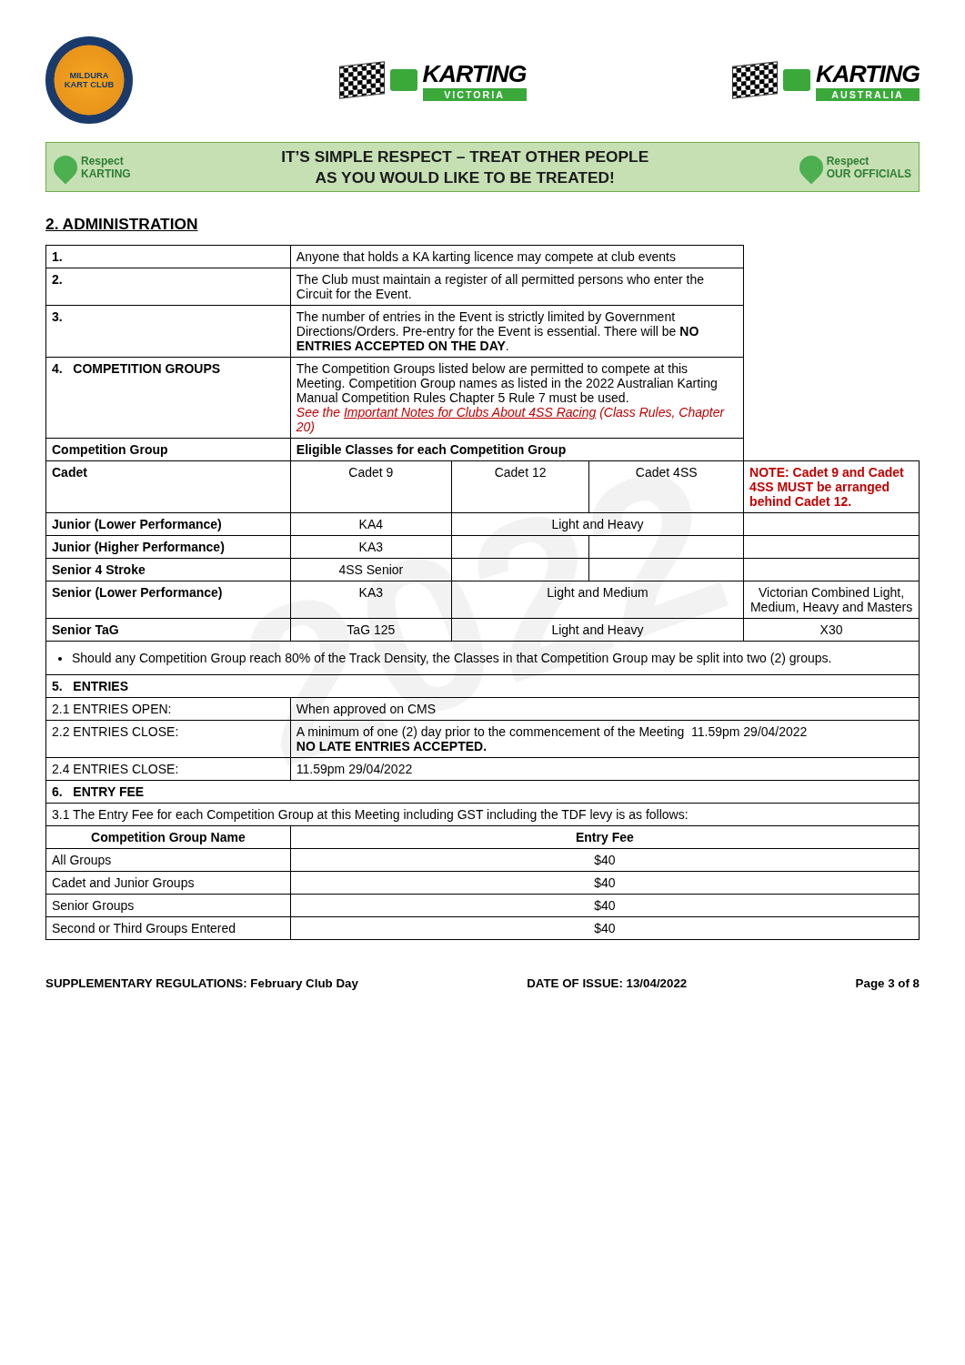2022
MILDURA
KART CLUB
KARTING
VICTORIA
KARTING
AUSTRALIA
Respect
KARTING
IT’S SIMPLE RESPECT – TREAT OTHER PEOPLE
AS YOU WOULD LIKE TO BE TREATED!
Respect
OUR OFFICIALS
2. ADMINISTRATION
| 1. | Anyone that holds a KA karting licence may compete at club events |
| 2. | The Club must maintain a register of all permitted persons who enter the Circuit for the Event. |
| 3. | The number of entries in the Event is strictly limited by Government Directions/Orders. Pre-entry for the Event is essential. There will be NO ENTRIES ACCEPTED ON THE DAY . |
| 4. COMPETITION GROUPS | The Competition Groups listed below are permitted to compete at this Meeting. Competition Group names as listed in the 2022 Australian Karting Manual Competition Rules Chapter 5 Rule 7 must be used. See the Important Notes for Clubs About 4SS Racing (Class Rules, Chapter 20) |
| Competition Group | Eligible Classes for each Competition Group |
| Cadet | Cadet 9 | Cadet 12 | Cadet 4SS | NOTE: Cadet 9 and Cadet 4SS MUST be arranged behind Cadet 12. |
| Junior (Lower Performance) | KA4 | Light and Heavy | |
| Junior (Higher Performance) | KA3 | | | |
| Senior 4 Stroke | 4SS Senior | | | |
| Senior (Lower Performance) | KA3 | Light and Medium | Victorian Combined Light, Medium, Heavy and Masters |
| Senior TaG | TaG 125 | Light and Heavy | X30 |
| Should any Competition Group reach 80% of the Track Density, the Classes in that Competition Group may be split into two (2) groups. |
| 5. ENTRIES |
| 2.1 ENTRIES OPEN: | When approved on CMS |
| 2.2 ENTRIES CLOSE: | A minimum of one (2) day prior to the commencement of the Meeting 11.59pm 29/04/2022 NO LATE ENTRIES ACCEPTED. |
| 2.4 ENTRIES CLOSE: | 11.59pm 29/04/2022 |
| 6. ENTRY FEE |
| 3.1 The Entry Fee for each Competition Group at this Meeting including GST including the TDF levy is as follows: |
| Competition Group Name | Entry Fee |
| All Groups | $40 |
| Cadet and Junior Groups | $40 |
| Senior Groups | $40 |
| Second or Third Groups Entered | $40 |
SUPPLEMENTARY REGULATIONS: February Club Day DATE OF ISSUE: 13/04/2022 Page 3 of 8